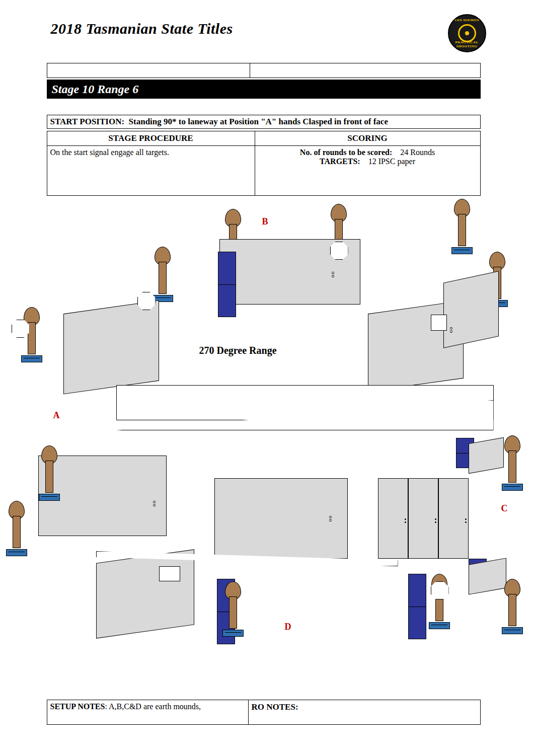2018 Tasmanian State Titles
VAN DIEMEN
PRACTICAL SHOOTING
Stage 10 Range 6
START POSITION: Standing 90* to laneway at Position "A" hands Clasped in front of face
| STAGE PROCEDURE | SCORING |
| On the start signal engage all targets. | No. of rounds to be scored: 24 Rounds TARGETS: 12 IPSC paper |
B
A
C
D
270 Degree Range
"A"
oo
oo
oo
oo
SETUP NOTES: A,B,C&D are earth mounds,
RO NOTES: